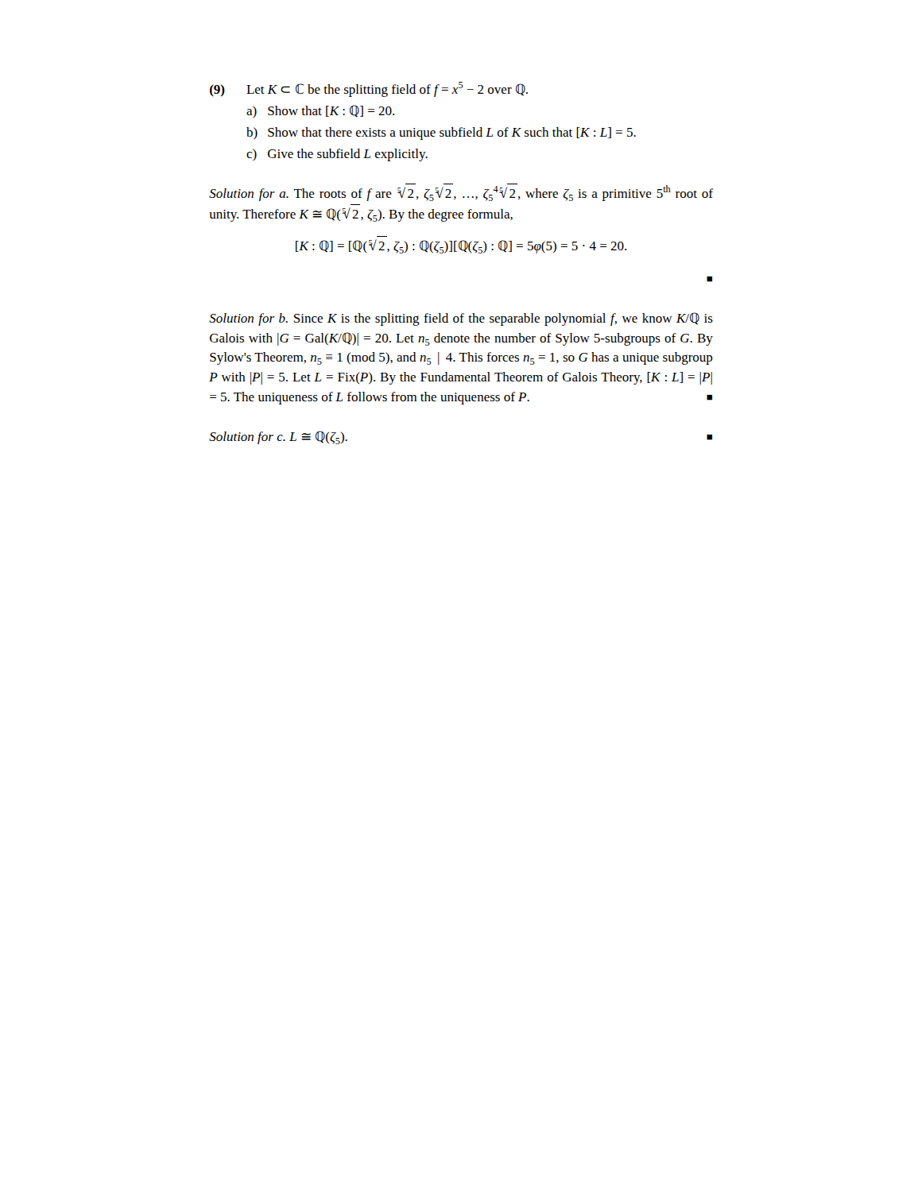(9)
Let K ⊂ ℂ be the splitting field of f = x5 − 2 over ℚ.
a) Show that [K : ℚ] = 20.
b) Show that there exists a unique subfield L of K such that [K : L] = 5.
c) Give the subfield L explicitly.
Solution for a. The roots of f are 5√2, ζ55√2, …, ζ545√2, where ζ5 is a primitive 5th root of unity. Therefore K ≅ ℚ(5√2, ζ5). By the degree formula,
[K : ℚ] = [ℚ(5√2, ζ5) : ℚ(ζ5)][ℚ(ζ5) : ℚ] = 5φ(5) = 5 · 4 = 20.
Solution for b. Since K is the splitting field of the separable polynomial f, we know K/ℚ is Galois with |G = Gal(K/ℚ)| = 20. Let n5 denote the number of Sylow 5-subgroups of G. By Sylow's Theorem, n5 ≡ 1 (mod 5), and n5 | 4. This forces n5 = 1, so G has a unique subgroup P with |P| = 5. Let L = Fix(P). By the Fundamental Theorem of Galois Theory, [K : L] = |P| = 5. The uniqueness of L follows from the uniqueness of P.
Solution for c. L ≅ ℚ(ζ5).